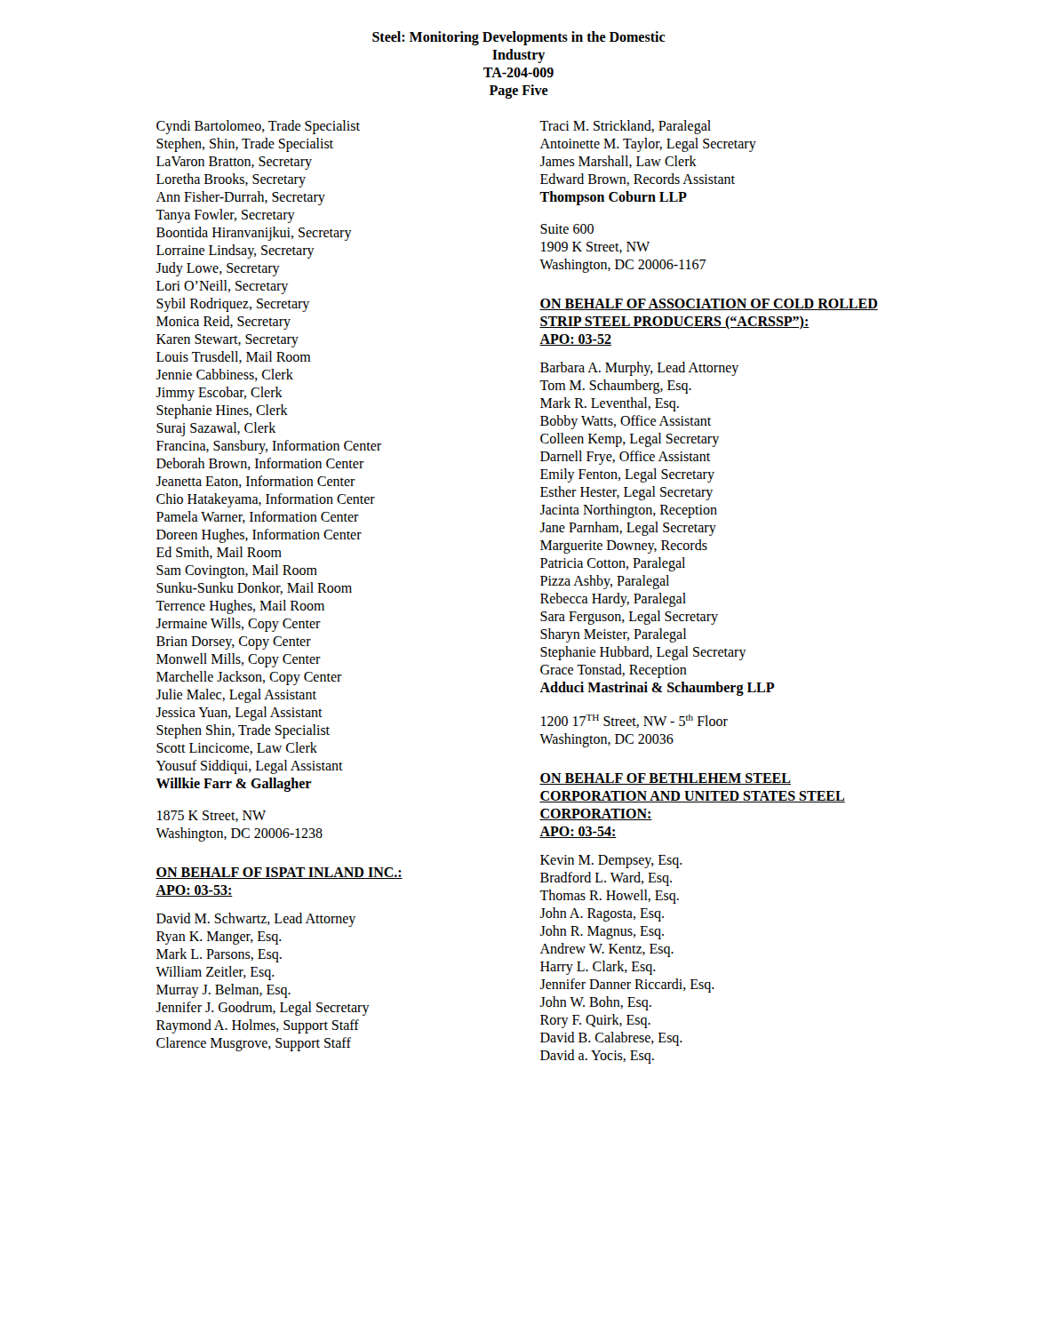Steel: Monitoring Developments in the Domestic
Industry
TA-204-009
Page Five
Cyndi Bartolomeo, Trade Specialist
Stephen, Shin, Trade Specialist
LaVaron Bratton, Secretary
Loretha Brooks, Secretary
Ann Fisher-Durrah, Secretary
Tanya Fowler, Secretary
Boontida Hiranvanijkui, Secretary
Lorraine Lindsay, Secretary
Judy Lowe, Secretary
Lori O’Neill, Secretary
Sybil Rodriquez, Secretary
Monica Reid, Secretary
Karen Stewart, Secretary
Louis Trusdell, Mail Room
Jennie Cabbiness, Clerk
Jimmy Escobar, Clerk
Stephanie Hines, Clerk
Suraj Sazawal, Clerk
Francina, Sansbury, Information Center
Deborah Brown, Information Center
Jeanetta Eaton, Information Center
Chio Hatakeyama, Information Center
Pamela Warner, Information Center
Doreen Hughes, Information Center
Ed Smith, Mail Room
Sam Covington, Mail Room
Sunku-Sunku Donkor, Mail Room
Terrence Hughes, Mail Room
Jermaine Wills, Copy Center
Brian Dorsey, Copy Center
Monwell Mills, Copy Center
Marchelle Jackson, Copy Center
Julie Malec, Legal Assistant
Jessica Yuan, Legal Assistant
Stephen Shin, Trade Specialist
Scott Lincicome, Law Clerk
Yousuf Siddiqui, Legal Assistant
Willkie Farr & Gallagher
1875 K Street, NW
Washington, DC 20006-1238
On Behalf of Ispat Inland Inc.:APO: 03-53:
David M. Schwartz, Lead Attorney
Ryan K. Manger, Esq.
Mark L. Parsons, Esq.
William Zeitler, Esq.
Murray J. Belman, Esq.
Jennifer J. Goodrum, Legal Secretary
Raymond A. Holmes, Support Staff
Clarence Musgrove, Support Staff
Traci M. Strickland, Paralegal
Antoinette M. Taylor, Legal Secretary
James Marshall, Law Clerk
Edward Brown, Records Assistant
Thompson Coburn LLP
Suite 600
1909 K Street, NW
Washington, DC 20006-1167
On Behalf of Association of Cold Rolled Strip Steel Producers (“ACRSSP”):APO: 03-52
Barbara A. Murphy, Lead Attorney
Tom M. Schaumberg, Esq.
Mark R. Leventhal, Esq.
Bobby Watts, Office Assistant
Colleen Kemp, Legal Secretary
Darnell Frye, Office Assistant
Emily Fenton, Legal Secretary
Esther Hester, Legal Secretary
Jacinta Northington, Reception
Jane Parnham, Legal Secretary
Marguerite Downey, Records
Patricia Cotton, Paralegal
Pizza Ashby, Paralegal
Rebecca Hardy, Paralegal
Sara Ferguson, Legal Secretary
Sharyn Meister, Paralegal
Stephanie Hubbard, Legal Secretary
Grace Tonstad, Reception
Adduci Mastrinai & Schaumberg LLP
1200 17TH Street, NW - 5th Floor
Washington, DC 20036
On Behalf of Bethlehem Steel Corporation and United States Steel Corporation:APO: 03-54:
Kevin M. Dempsey, Esq.
Bradford L. Ward, Esq.
Thomas R. Howell, Esq.
John A. Ragosta, Esq.
John R. Magnus, Esq.
Andrew W. Kentz, Esq.
Harry L. Clark, Esq.
Jennifer Danner Riccardi, Esq.
John W. Bohn, Esq.
Rory F. Quirk, Esq.
David B. Calabrese, Esq.
David a. Yocis, Esq.